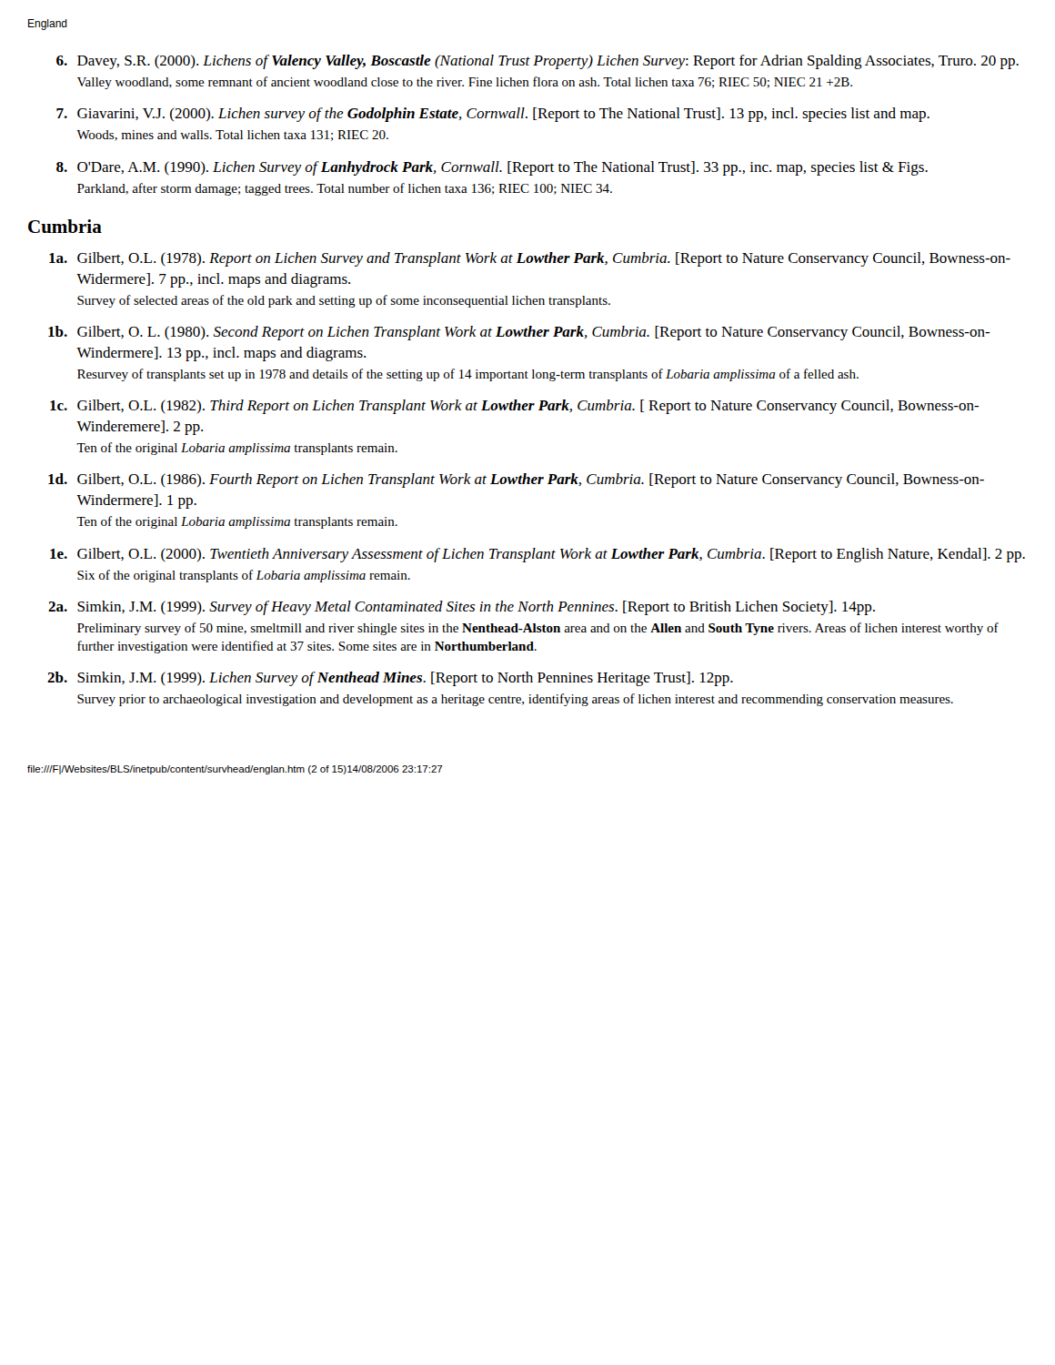England
6. Davey, S.R. (2000). Lichens of Valency Valley, Boscastle (National Trust Property) Lichen Survey: Report for Adrian Spalding Associates, Truro. 20 pp. Valley woodland, some remnant of ancient woodland close to the river. Fine lichen flora on ash. Total lichen taxa 76; RIEC 50; NIEC 21 +2B.
7. Giavarini, V.J. (2000). Lichen survey of the Godolphin Estate, Cornwall. [Report to The National Trust]. 13 pp, incl. species list and map. Woods, mines and walls. Total lichen taxa 131; RIEC 20.
8. O'Dare, A.M. (1990). Lichen Survey of Lanhydrock Park, Cornwall. [Report to The National Trust]. 33 pp., inc. map, species list & Figs. Parkland, after storm damage; tagged trees. Total number of lichen taxa 136; RIEC 100; NIEC 34.
Cumbria
1a. Gilbert, O.L. (1978). Report on Lichen Survey and Transplant Work at Lowther Park, Cumbria. [Report to Nature Conservancy Council, Bowness-on-Widermere]. 7 pp., incl. maps and diagrams. Survey of selected areas of the old park and setting up of some inconsequential lichen transplants.
1b. Gilbert, O. L. (1980). Second Report on Lichen Transplant Work at Lowther Park, Cumbria. [Report to Nature Conservancy Council, Bowness-on-Windermere]. 13 pp., incl. maps and diagrams. Resurvey of transplants set up in 1978 and details of the setting up of 14 important long-term transplants of Lobaria amplissima of a felled ash.
1c. Gilbert, O.L. (1982). Third Report on Lichen Transplant Work at Lowther Park, Cumbria. [ Report to Nature Conservancy Council, Bowness-on-Winderemere]. 2 pp. Ten of the original Lobaria amplissima transplants remain.
1d. Gilbert, O.L. (1986). Fourth Report on Lichen Transplant Work at Lowther Park, Cumbria. [Report to Nature Conservancy Council, Bowness-on-Windermere]. 1 pp. Ten of the original Lobaria amplissima transplants remain.
1e. Gilbert, O.L. (2000). Twentieth Anniversary Assessment of Lichen Transplant Work at Lowther Park, Cumbria. [Report to English Nature, Kendal]. 2 pp. Six of the original transplants of Lobaria amplissima remain.
2a. Simkin, J.M. (1999). Survey of Heavy Metal Contaminated Sites in the North Pennines. [Report to British Lichen Society]. 14pp. Preliminary survey of 50 mine, smeltmill and river shingle sites in the Nenthead-Alston area and on the Allen and South Tyne rivers. Areas of lichen interest worthy of further investigation were identified at 37 sites. Some sites are in Northumberland.
2b. Simkin, J.M. (1999). Lichen Survey of Nenthead Mines. [Report to North Pennines Heritage Trust]. 12pp. Survey prior to archaeological investigation and development as a heritage centre, identifying areas of lichen interest and recommending conservation measures.
file:///F|/Websites/BLS/inetpub/content/survhead/englan.htm (2 of 15)14/08/2006 23:17:27